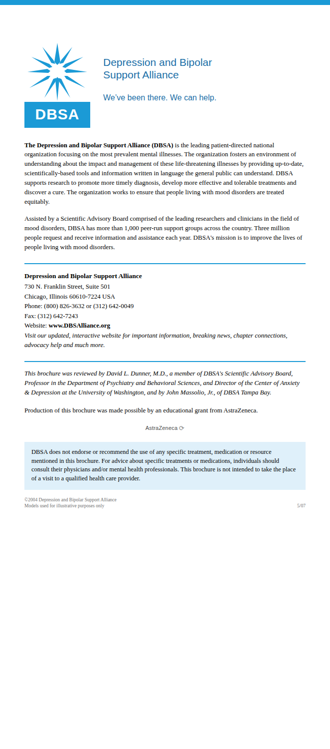DBSA
Depression and Bipolar
Support Alliance
We’ve been there. We can help.
The Depression and Bipolar Support Alliance (DBSA) is the leading patient-directed national organization focusing on the most prevalent mental illnesses. The organization fosters an environment of understanding about the impact and management of these life-threatening illnesses by providing up-to-date, scientifically-based tools and information written in language the general public can understand. DBSA supports research to promote more timely diagnosis, develop more effective and tolerable treatments and discover a cure. The organization works to ensure that people living with mood disorders are treated equitably.
Assisted by a Scientific Advisory Board comprised of the leading researchers and clinicians in the field of mood disorders, DBSA has more than 1,000 peer-run support groups across the country. Three million people request and receive information and assistance each year. DBSA's mission is to improve the lives of people living with mood disorders.
Depression and Bipolar Support Alliance
730 N. Franklin Street, Suite 501
Chicago, Illinois 60610-7224 USA
Phone: (800) 826-3632 or (312) 642-0049
Fax: (312) 642-7243
Website: www.DBSAlliance.org
Visit our updated, interactive website for important information, breaking news, chapter connections, advocacy help and much more.
This brochure was reviewed by David L. Dunner, M.D., a member of DBSA's Scientific Advisory Board, Professor in the Department of Psychiatry and Behavioral Sciences, and Director of the Center of Anxiety & Depression at the University of Washington, and by John Massolio, Jr., of DBSA Tampa Bay.
Production of this brochure was made possible by an educational grant from AstraZeneca.
AstraZeneca⟳
DBSA does not endorse or recommend the use of any specific treatment, medication or resource mentioned in this brochure. For advice about specific treatments or medications, individuals should consult their physicians and/or mental health professionals. This brochure is not intended to take the place of a visit to a qualified health care provider.
©2004 Depression and Bipolar Support Alliance
Models used for illustrative purposes only
5/07